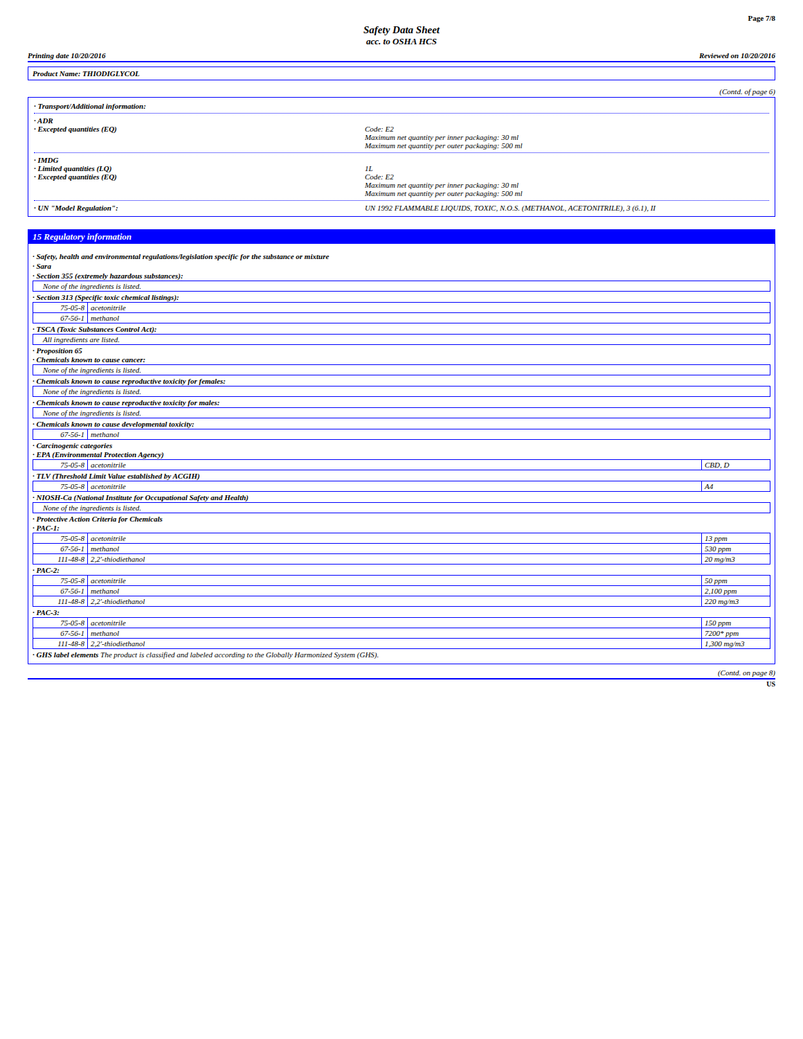Page 7/8
Safety Data Sheet
acc. to OSHA HCS
Printing date 10/20/2016 Reviewed on 10/20/2016
Product Name: THIODIGLYCOL
(Contd. of page 6)
· Transport/Additional information:
· ADR
· Excepted quantities (EQ)
Code: E2
Maximum net quantity per inner packaging: 30 ml
Maximum net quantity per outer packaging: 500 ml
· IMDG
· Limited quantities (LQ)
1L
· Excepted quantities (EQ)
Code: E2
Maximum net quantity per inner packaging: 30 ml
Maximum net quantity per outer packaging: 500 ml
· UN "Model Regulation":
UN 1992 FLAMMABLE LIQUIDS, TOXIC, N.O.S. (METHANOL, ACETONITRILE), 3 (6.1), II
15 Regulatory information
· Safety, health and environmental regulations/legislation specific for the substance or mixture
· Sara
· Section 355 (extremely hazardous substances):
None of the ingredients is listed.
· Section 313 (Specific toxic chemical listings):
| 75-05-8 | acetonitrile |
| 67-56-1 | methanol |
· TSCA (Toxic Substances Control Act):
All ingredients are listed.
· Proposition 65
· Chemicals known to cause cancer:
None of the ingredients is listed.
· Chemicals known to cause reproductive toxicity for females:
None of the ingredients is listed.
· Chemicals known to cause reproductive toxicity for males:
None of the ingredients is listed.
· Chemicals known to cause developmental toxicity:
| 67-56-1 | methanol |
· Carcinogenic categories
· EPA (Environmental Protection Agency)
| 75-05-8 | acetonitrile | CBD, D |
· TLV (Threshold Limit Value established by ACGIH)
| 75-05-8 | acetonitrile | A4 |
· NIOSH-Ca (National Institute for Occupational Safety and Health)
None of the ingredients is listed.
· Protective Action Criteria for Chemicals
· PAC-1:
| 75-05-8 | acetonitrile | 13 ppm |
| 67-56-1 | methanol | 530 ppm |
| 111-48-8 | 2,2'-thiodiethanol | 20 mg/m3 |
· PAC-2:
| 75-05-8 | acetonitrile | 50 ppm |
| 67-56-1 | methanol | 2,100 ppm |
| 111-48-8 | 2,2'-thiodiethanol | 220 mg/m3 |
· PAC-3:
| 75-05-8 | acetonitrile | 150 ppm |
| 67-56-1 | methanol | 7200* ppm |
| 111-48-8 | 2,2'-thiodiethanol | 1,300 mg/m3 |
· GHS label elements The product is classified and labeled according to the Globally Harmonized System (GHS).
(Contd. on page 8)
US